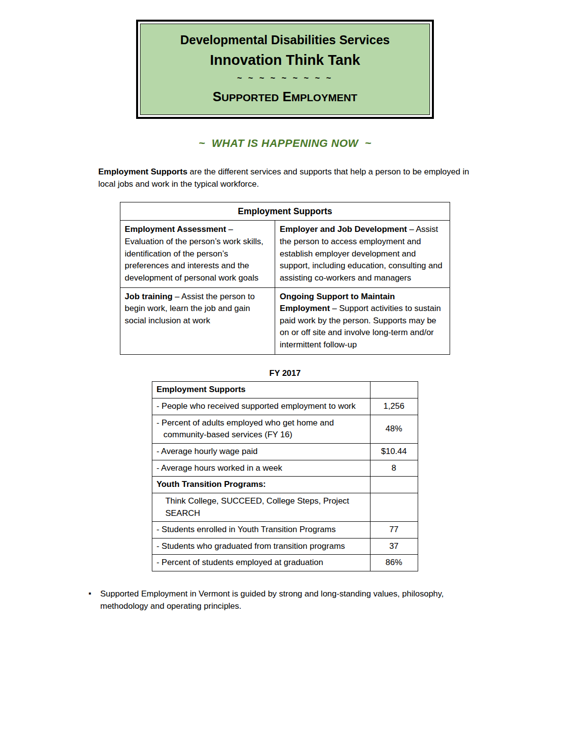Developmental Disabilities Services
Innovation Think Tank
~ ~ ~ ~ ~ ~ ~ ~ ~
SUPPORTED EMPLOYMENT
~ WHAT IS HAPPENING NOW ~
Employment Supports are the different services and supports that help a person to be employed in local jobs and work in the typical workforce.
| Employment Supports |
| --- |
| Employment Assessment – Evaluation of the person’s work skills, identification of the person’s preferences and interests and the development of personal work goals | Employer and Job Development – Assist the person to access employment and establish employer development and support, including education, consulting and assisting co-workers and managers |
| Job training – Assist the person to begin work, learn the job and gain social inclusion at work | Ongoing Support to Maintain Employment – Support activities to sustain paid work by the person. Supports may be on or off site and involve long-term and/or intermittent follow-up |
FY 2017
| Employment Supports | |
| - People who received supported employment to work | 1,256 |
| - Percent of adults employed who get home and community-based services (FY 16) | 48% |
| - Average hourly wage paid | $10.44 |
| - Average hours worked in a week | 8 |
| Youth Transition Programs: | |
| Think College, SUCCEED, College Steps, Project SEARCH | |
| - Students enrolled in Youth Transition Programs | 77 |
| - Students who graduated from transition programs | 37 |
| - Percent of students employed at graduation | 86% |
Supported Employment in Vermont is guided by strong and long-standing values, philosophy, methodology and operating principles.